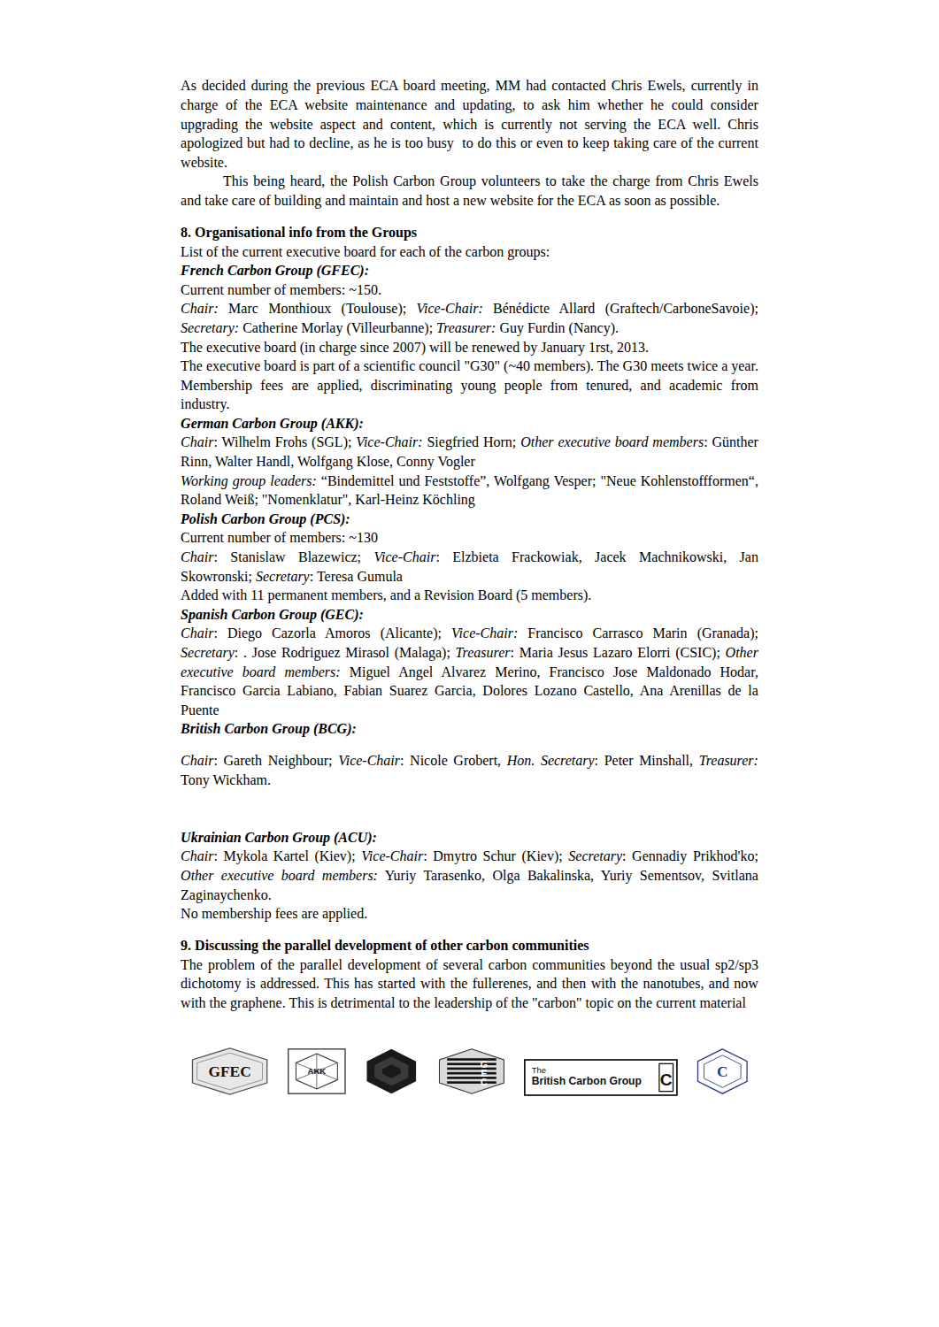As decided during the previous ECA board meeting, MM had contacted Chris Ewels, currently in charge of the ECA website maintenance and updating, to ask him whether he could consider upgrading the website aspect and content, which is currently not serving the ECA well. Chris apologized but had to decline, as he is too busy to do this or even to keep taking care of the current website.
This being heard, the Polish Carbon Group volunteers to take the charge from Chris Ewels and take care of building and maintain and host a new website for the ECA as soon as possible.
8. Organisational info from the Groups
List of the current executive board for each of the carbon groups:
French Carbon Group (GFEC):
Current number of members: ~150.
Chair: Marc Monthioux (Toulouse); Vice-Chair: Bénédicte Allard (Graftech/CarboneSavoie); Secretary: Catherine Morlay (Villeurbanne); Treasurer: Guy Furdin (Nancy).
The executive board (in charge since 2007) will be renewed by January 1rst, 2013.
The executive board is part of a scientific council "G30" (~40 members). The G30 meets twice a year. Membership fees are applied, discriminating young people from tenured, and academic from industry.
German Carbon Group (AKK):
Chair: Wilhelm Frohs (SGL); Vice-Chair: Siegfried Horn; Other e xecutive board members: Günther Rinn, Walter Handl, Wolfgang Klose, Conny Vogler
Working group leaders: “Bindemittel und Feststoffe”, Wolfgang Vesper; "Neue Kohlenstoffformen“, Roland Weiß; "Nomenklatur", Karl-Heinz Köchling
Polish Carbon Group (PCS):
Current number of members: ~130
Chair: Stanislaw Blazewicz; Vice-Chair: Elzbieta Frackowiak, Jacek Machnikowski, Jan Skowronski; Secretary: Teresa Gumula
Added with 11 permanent members, and a Revision Board (5 members).
Spanish Carbon Group (GEC):
Chair: Diego Cazorla Amoros (Alicante); Vice-Chair: Francisco Carrasco Marin (Granada); Secretary: . Jose Rodriguez Mirasol (Malaga); Treasurer: Maria Jesus Lazaro Elorri (CSIC); Other executive board members: Miguel Angel Alvarez Merino, Francisco Jose Maldonado Hodar, Francisco Garcia Labiano, Fabian Suarez Garcia, Dolores Lozano Castello, Ana Arenillas de la Puente
British Carbon Group (BCG):
Chair: Gareth Neighbour; Vice-Chair: Nicole Grobert, Hon. Secretary: Peter Minshall, Treasurer: Tony Wickham.
Ukrainian Carbon Group (ACU):
Chair: Mykola Kartel (Kiev); Vice-Chair: Dmytro Schur (Kiev); Secretary: Gennadiy Prikhod'ko; Other executive board members: Yuriy Tarasenko, Olga Bakalinska, Yuriy Sementsov, Svitlana Zaginaychenko.
No membership fees are applied.
9. Discussing the parallel development of other carbon communities
The problem of the parallel development of several carbon communities beyond the usual sp2/sp3 dichotomy is addressed. This has started with the fullerenes, and then with the nanotubes, and now with the graphene. This is detrimental to the leadership of the "carbon" topic on the current material
GFEC AKK G E C The British Carbon Group C C